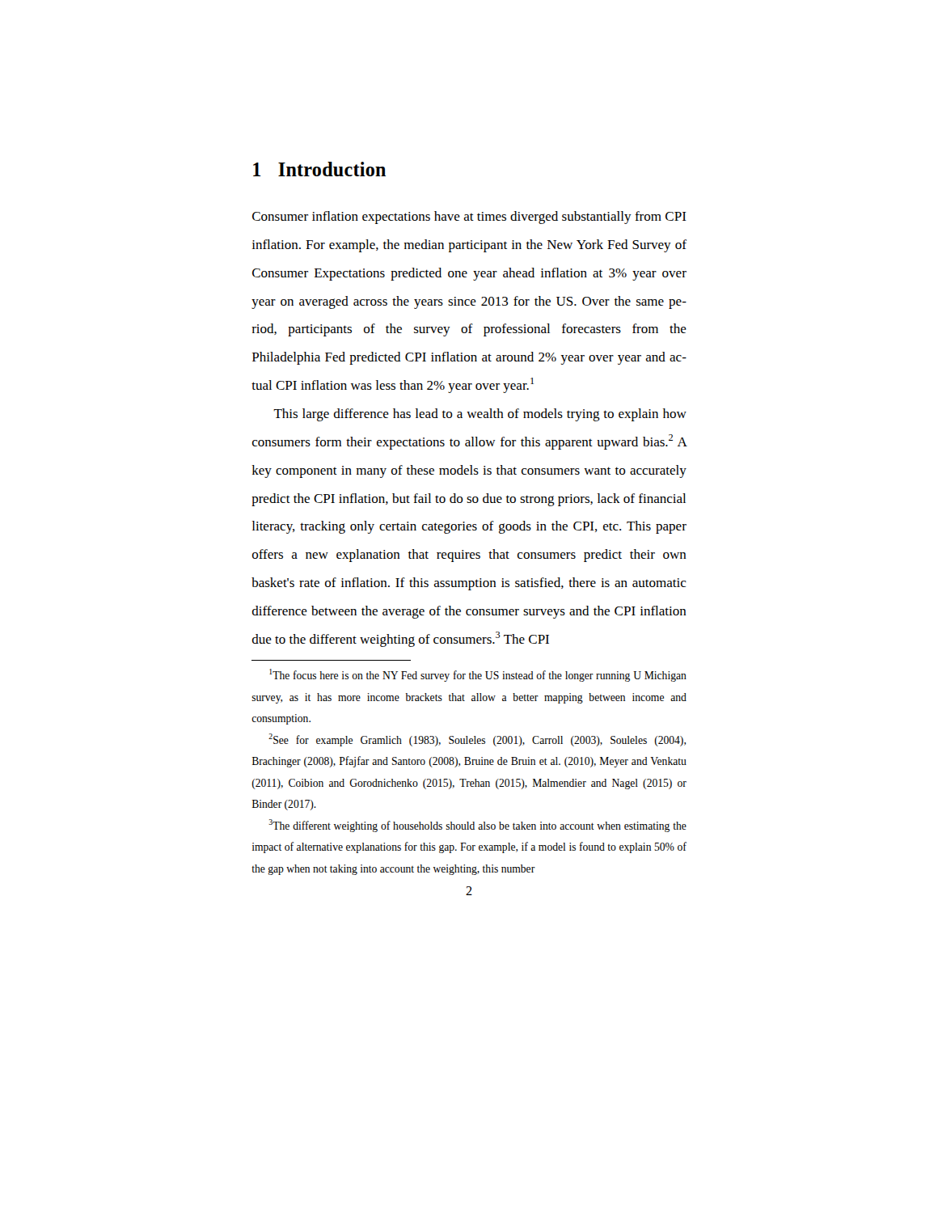1 Introduction
Consumer inflation expectations have at times diverged substantially from CPI inflation. For example, the median participant in the New York Fed Survey of Consumer Expectations predicted one year ahead inflation at 3% year over year on averaged across the years since 2013 for the US. Over the same period, participants of the survey of professional forecasters from the Philadelphia Fed predicted CPI inflation at around 2% year over year and actual CPI inflation was less than 2% year over year.1
This large difference has lead to a wealth of models trying to explain how consumers form their expectations to allow for this apparent upward bias.2 A key component in many of these models is that consumers want to accurately predict the CPI inflation, but fail to do so due to strong priors, lack of financial literacy, tracking only certain categories of goods in the CPI, etc. This paper offers a new explanation that requires that consumers predict their own basket's rate of inflation. If this assumption is satisfied, there is an automatic difference between the average of the consumer surveys and the CPI inflation due to the different weighting of consumers.3 The CPI
1The focus here is on the NY Fed survey for the US instead of the longer running U Michigan survey, as it has more income brackets that allow a better mapping between income and consumption.
2See for example Gramlich (1983), Souleles (2001), Carroll (2003), Souleles (2004), Brachinger (2008), Pfajfar and Santoro (2008), Bruine de Bruin et al. (2010), Meyer and Venkatu (2011), Coibion and Gorodnichenko (2015), Trehan (2015), Malmendier and Nagel (2015) or Binder (2017).
3The different weighting of households should also be taken into account when estimating the impact of alternative explanations for this gap. For example, if a model is found to explain 50% of the gap when not taking into account the weighting, this number
2